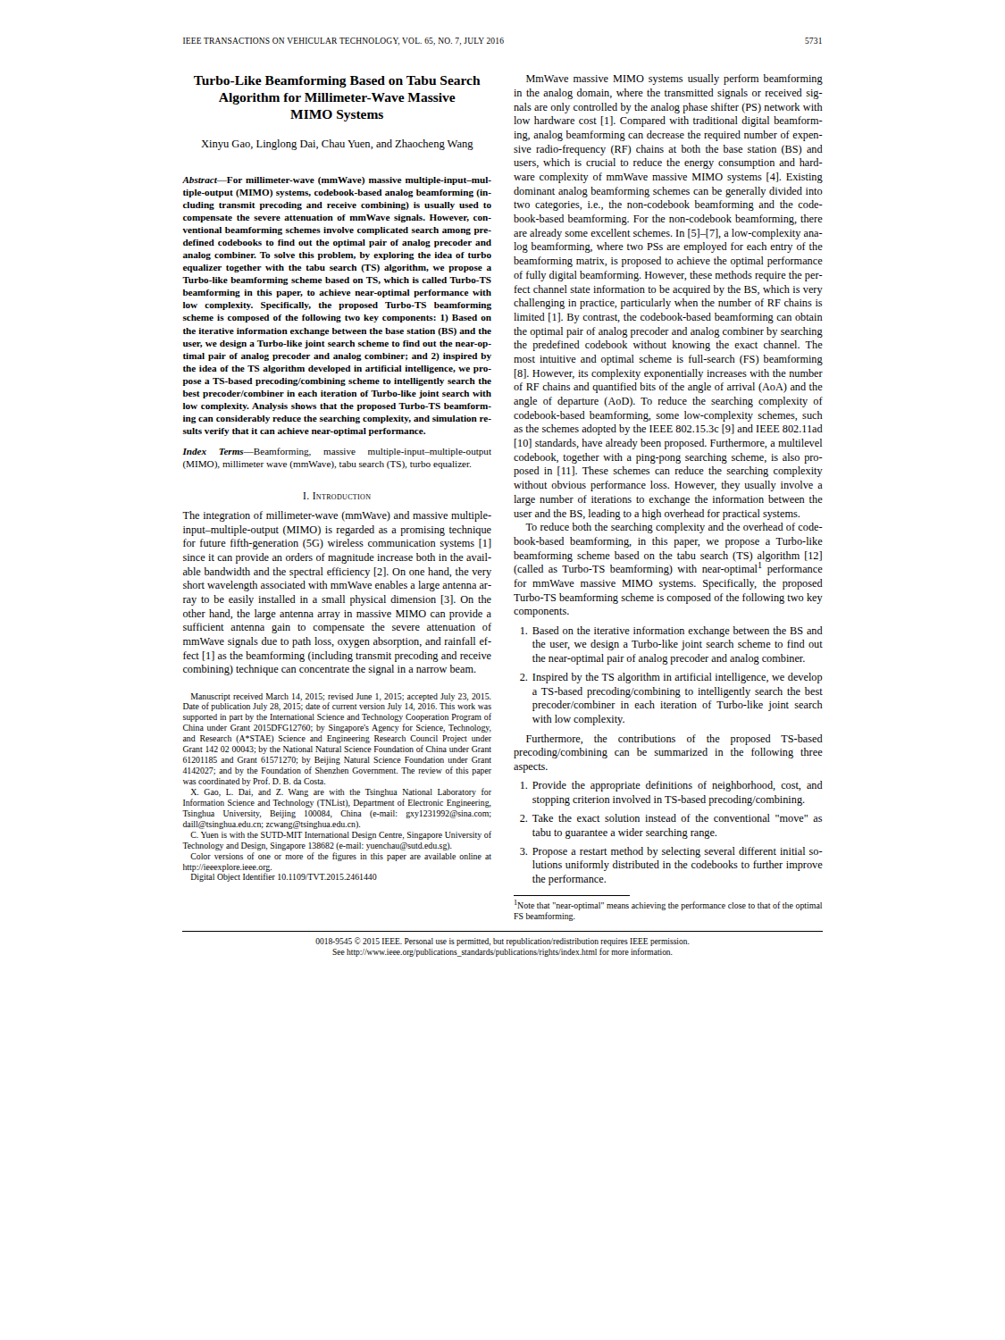IEEE TRANSACTIONS ON VEHICULAR TECHNOLOGY, VOL. 65, NO. 7, JULY 2016
5731
Turbo-Like Beamforming Based on Tabu Search
Algorithm for Millimeter-Wave Massive
MIMO Systems
Xinyu Gao, Linglong Dai, Chau Yuen, and Zhaocheng Wang
Abstract—For millimeter-wave (mmWave) massive multiple-input–multiple-output (MIMO) systems, codebook-based analog beamforming (including transmit precoding and receive combining) is usually used to compensate the severe attenuation of mmWave signals. However, conventional beamforming schemes involve complicated search among predefined codebooks to find out the optimal pair of analog precoder and analog combiner. To solve this problem, by exploring the idea of turbo equalizer together with the tabu search (TS) algorithm, we propose a Turbo-like beamforming scheme based on TS, which is called Turbo-TS beamforming in this paper, to achieve near-optimal performance with low complexity. Specifically, the proposed Turbo-TS beamforming scheme is composed of the following two key components: 1) Based on the iterative information exchange between the base station (BS) and the user, we design a Turbo-like joint search scheme to find out the near-optimal pair of analog precoder and analog combiner; and 2) inspired by the idea of the TS algorithm developed in artificial intelligence, we propose a TS-based precoding/combining scheme to intelligently search the best precoder/combiner in each iteration of Turbo-like joint search with low complexity. Analysis shows that the proposed Turbo-TS beamforming can considerably reduce the searching complexity, and simulation results verify that it can achieve near-optimal performance.
Index Terms—Beamforming, massive multiple-input–multiple-output (MIMO), millimeter wave (mmWave), tabu search (TS), turbo equalizer.
I. Introduction
The integration of millimeter-wave (mmWave) and massive multiple-input–multiple-output (MIMO) is regarded as a promising technique for future fifth-generation (5G) wireless communication systems [1] since it can provide an orders of magnitude increase both in the available bandwidth and the spectral efficiency [2]. On one hand, the very short wavelength associated with mmWave enables a large antenna array to be easily installed in a small physical dimension [3]. On the other hand, the large antenna array in massive MIMO can provide a sufficient antenna gain to compensate the severe attenuation of mmWave signals due to path loss, oxygen absorption, and rainfall effect [1] as the beamforming (including transmit precoding and receive combining) technique can concentrate the signal in a narrow beam.
Manuscript received March 14, 2015; revised June 1, 2015; accepted July 23, 2015. Date of publication July 28, 2015; date of current version July 14, 2016. This work was supported in part by the International Science and Technology Cooperation Program of China under Grant 2015DFG12760; by Singapore's Agency for Science, Technology, and Research (A*STAE) Science and Engineering Research Council Project under Grant 142 02 00043; by the National Natural Science Foundation of China under Grant 61201185 and Grant 61571270; by Beijing Natural Science Foundation under Grant 4142027; and by the Foundation of Shenzhen Government. The review of this paper was coordinated by Prof. D. B. da Costa.
X. Gao, L. Dai, and Z. Wang are with the Tsinghua National Laboratory for Information Science and Technology (TNList), Department of Electronic Engineering, Tsinghua University, Beijing 100084, China (e-mail: gxy1231992@sina.com; daill@tsinghua.edu.cn; zcwang@tsinghua.edu.cn).
C. Yuen is with the SUTD-MIT International Design Centre, Singapore University of Technology and Design, Singapore 138682 (e-mail: yuenchau@sutd.edu.sg).
Color versions of one or more of the figures in this paper are available online at http://ieeexplore.ieee.org.
Digital Object Identifier 10.1109/TVT.2015.2461440
MmWave massive MIMO systems usually perform beamforming in the analog domain, where the transmitted signals or received signals are only controlled by the analog phase shifter (PS) network with low hardware cost [1]. Compared with traditional digital beamforming, analog beamforming can decrease the required number of expensive radio-frequency (RF) chains at both the base station (BS) and users, which is crucial to reduce the energy consumption and hardware complexity of mmWave massive MIMO systems [4]. Existing dominant analog beamforming schemes can be generally divided into two categories, i.e., the non-codebook beamforming and the codebook-based beamforming. For the non-codebook beamforming, there are already some excellent schemes. In [5]–[7], a low-complexity analog beamforming, where two PSs are employed for each entry of the beamforming matrix, is proposed to achieve the optimal performance of fully digital beamforming. However, these methods require the perfect channel state information to be acquired by the BS, which is very challenging in practice, particularly when the number of RF chains is limited [1]. By contrast, the codebook-based beamforming can obtain the optimal pair of analog precoder and analog combiner by searching the predefined codebook without knowing the exact channel. The most intuitive and optimal scheme is full-search (FS) beamforming [8]. However, its complexity exponentially increases with the number of RF chains and quantified bits of the angle of arrival (AoA) and the angle of departure (AoD). To reduce the searching complexity of codebook-based beamforming, some low-complexity schemes, such as the schemes adopted by the IEEE 802.15.3c [9] and IEEE 802.11ad [10] standards, have already been proposed. Furthermore, a multilevel codebook, together with a ping-pong searching scheme, is also proposed in [11]. These schemes can reduce the searching complexity without obvious performance loss. However, they usually involve a large number of iterations to exchange the information between the user and the BS, leading to a high overhead for practical systems.
To reduce both the searching complexity and the overhead of codebook-based beamforming, in this paper, we propose a Turbo-like beamforming scheme based on the tabu search (TS) algorithm [12] (called as Turbo-TS beamforming) with near-optimal1 performance for mmWave massive MIMO systems. Specifically, the proposed Turbo-TS beamforming scheme is composed of the following two key components.
Based on the iterative information exchange between the BS and the user, we design a Turbo-like joint search scheme to find out the near-optimal pair of analog precoder and analog combiner.
Inspired by the TS algorithm in artificial intelligence, we develop a TS-based precoding/combining to intelligently search the best precoder/combiner in each iteration of Turbo-like joint search with low complexity.
Furthermore, the contributions of the proposed TS-based precoding/combining can be summarized in the following three aspects.
Provide the appropriate definitions of neighborhood, cost, and stopping criterion involved in TS-based precoding/combining.
Take the exact solution instead of the conventional "move" as tabu to guarantee a wider searching range.
Propose a restart method by selecting several different initial solutions uniformly distributed in the codebooks to further improve the performance.
1Note that "near-optimal" means achieving the performance close to that of the optimal FS beamforming.
0018-9545 © 2015 IEEE. Personal use is permitted, but republication/redistribution requires IEEE permission.
See http://www.ieee.org/publications_standards/publications/rights/index.html for more information.